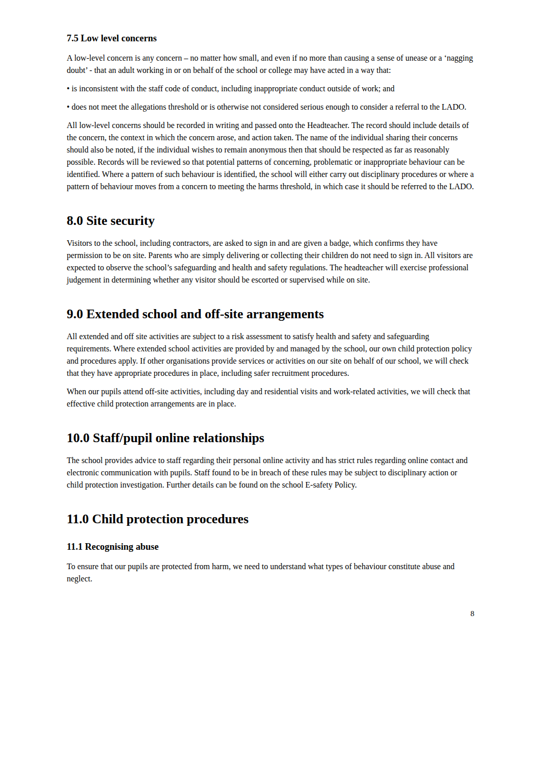7.5 Low level concerns
A low-level concern is any concern – no matter how small, and even if no more than causing a sense of unease or a ‘nagging doubt’ - that an adult working in or on behalf of the school or college may have acted in a way that:
• is inconsistent with the staff code of conduct, including inappropriate conduct outside of work; and
• does not meet the allegations threshold or is otherwise not considered serious enough to consider a referral to the LADO.
All low-level concerns should be recorded in writing and passed onto the Headteacher. The record should include details of the concern, the context in which the concern arose, and action taken. The name of the individual sharing their concerns should also be noted, if the individual wishes to remain anonymous then that should be respected as far as reasonably possible. Records will be reviewed so that potential patterns of concerning, problematic or inappropriate behaviour can be identified. Where a pattern of such behaviour is identified, the school will either carry out disciplinary procedures or where a pattern of behaviour moves from a concern to meeting the harms threshold, in which case it should be referred to the LADO.
8.0 Site security
Visitors to the school, including contractors, are asked to sign in and are given a badge, which confirms they have permission to be on site. Parents who are simply delivering or collecting their children do not need to sign in. All visitors are expected to observe the school’s safeguarding and health and safety regulations. The headteacher will exercise professional judgement in determining whether any visitor should be escorted or supervised while on site.
9.0 Extended school and off-site arrangements
All extended and off site activities are subject to a risk assessment to satisfy health and safety and safeguarding requirements. Where extended school activities are provided by and managed by the school, our own child protection policy and procedures apply. If other organisations provide services or activities on our site on behalf of our school, we will check that they have appropriate procedures in place, including safer recruitment procedures.
When our pupils attend off-site activities, including day and residential visits and work-related activities, we will check that effective child protection arrangements are in place.
10.0 Staff/pupil online relationships
The school provides advice to staff regarding their personal online activity and has strict rules regarding online contact and electronic communication with pupils. Staff found to be in breach of these rules may be subject to disciplinary action or child protection investigation. Further details can be found on the school E-safety Policy.
11.0 Child protection procedures
11.1 Recognising abuse
To ensure that our pupils are protected from harm, we need to understand what types of behaviour constitute abuse and neglect.
8